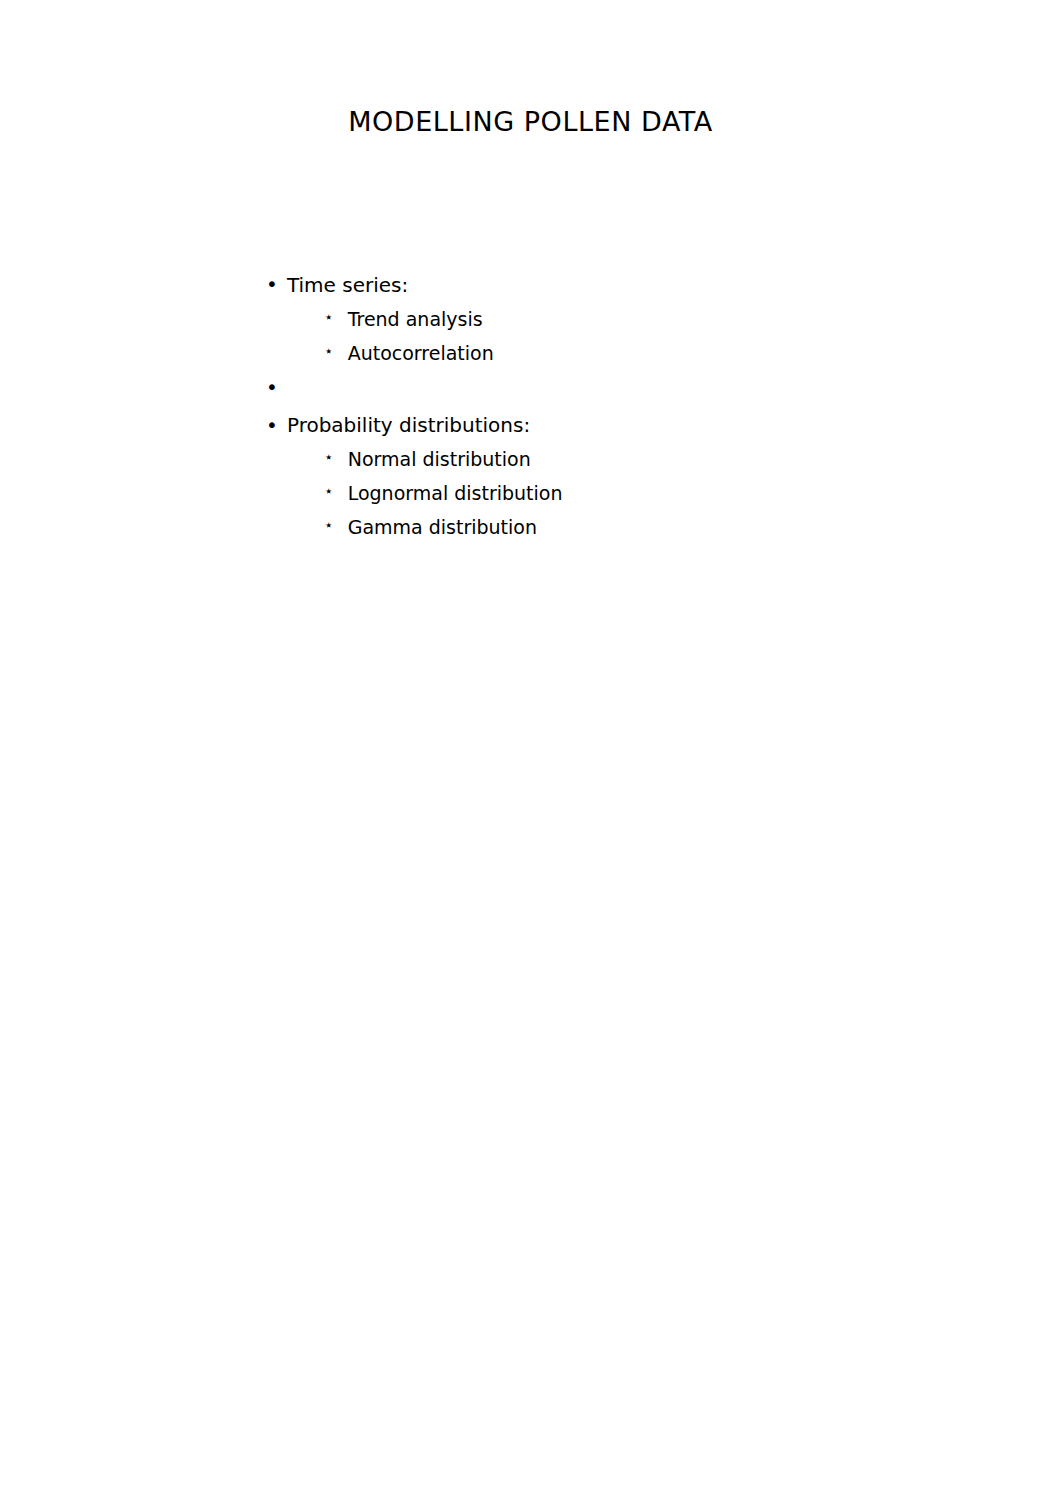MODELLING POLLEN DATA
Time series:
Trend analysis
Autocorrelation
Probability distributions:
Normal distribution
Lognormal distribution
Gamma distribution